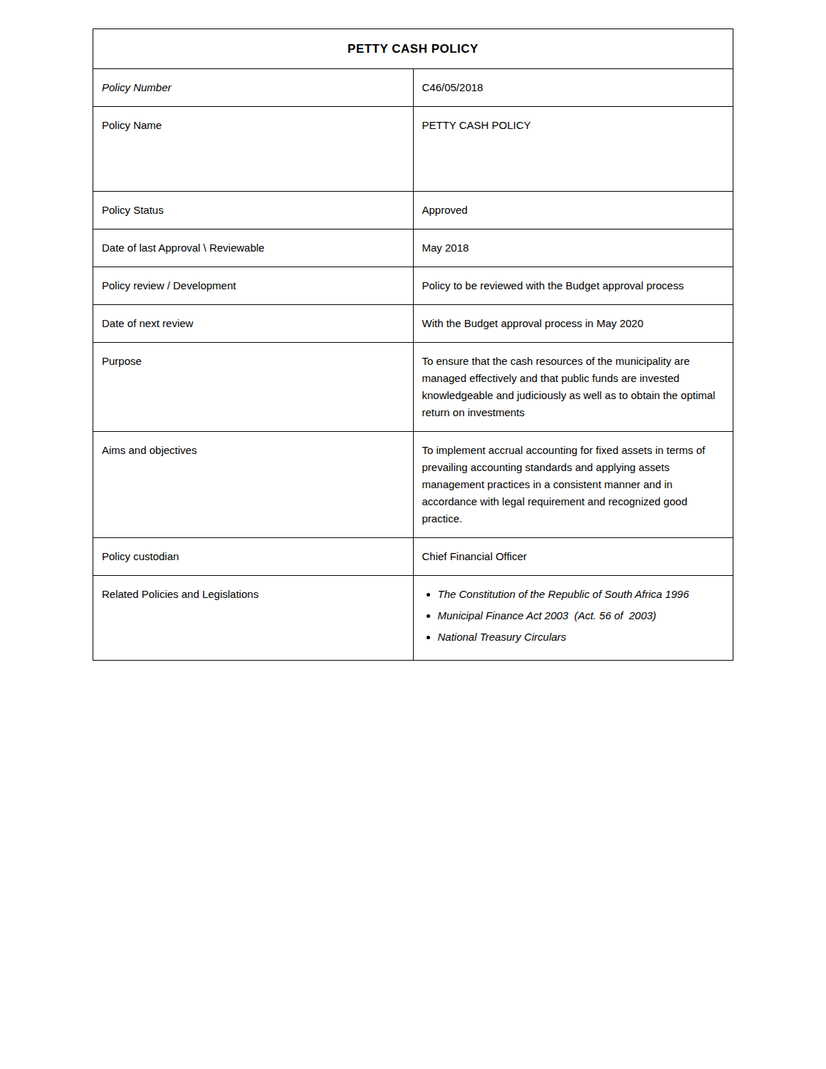| PETTY CASH POLICY |
| Policy Number | C46/05/2018 |
| Policy Name | PETTY CASH POLICY |
| Policy Status | Approved |
| Date of last Approval \ Reviewable | May 2018 |
| Policy review / Development | Policy to be reviewed with the Budget approval process |
| Date of next review | With the Budget approval process in May 2020 |
| Purpose | To ensure that the cash resources of the municipality are managed effectively and that public funds are invested knowledgeable and judiciously as well as to obtain the optimal return on investments |
| Aims and objectives | To implement accrual accounting for fixed assets in terms of prevailing accounting standards and applying assets management practices in a consistent manner and in accordance with legal requirement and recognized good practice. |
| Policy custodian | Chief Financial Officer |
| Related Policies and Legislations | The Constitution of the Republic of South Africa 1996 Municipal Finance Act 2003 (Act. 56 of 2003) National Treasury Circulars |